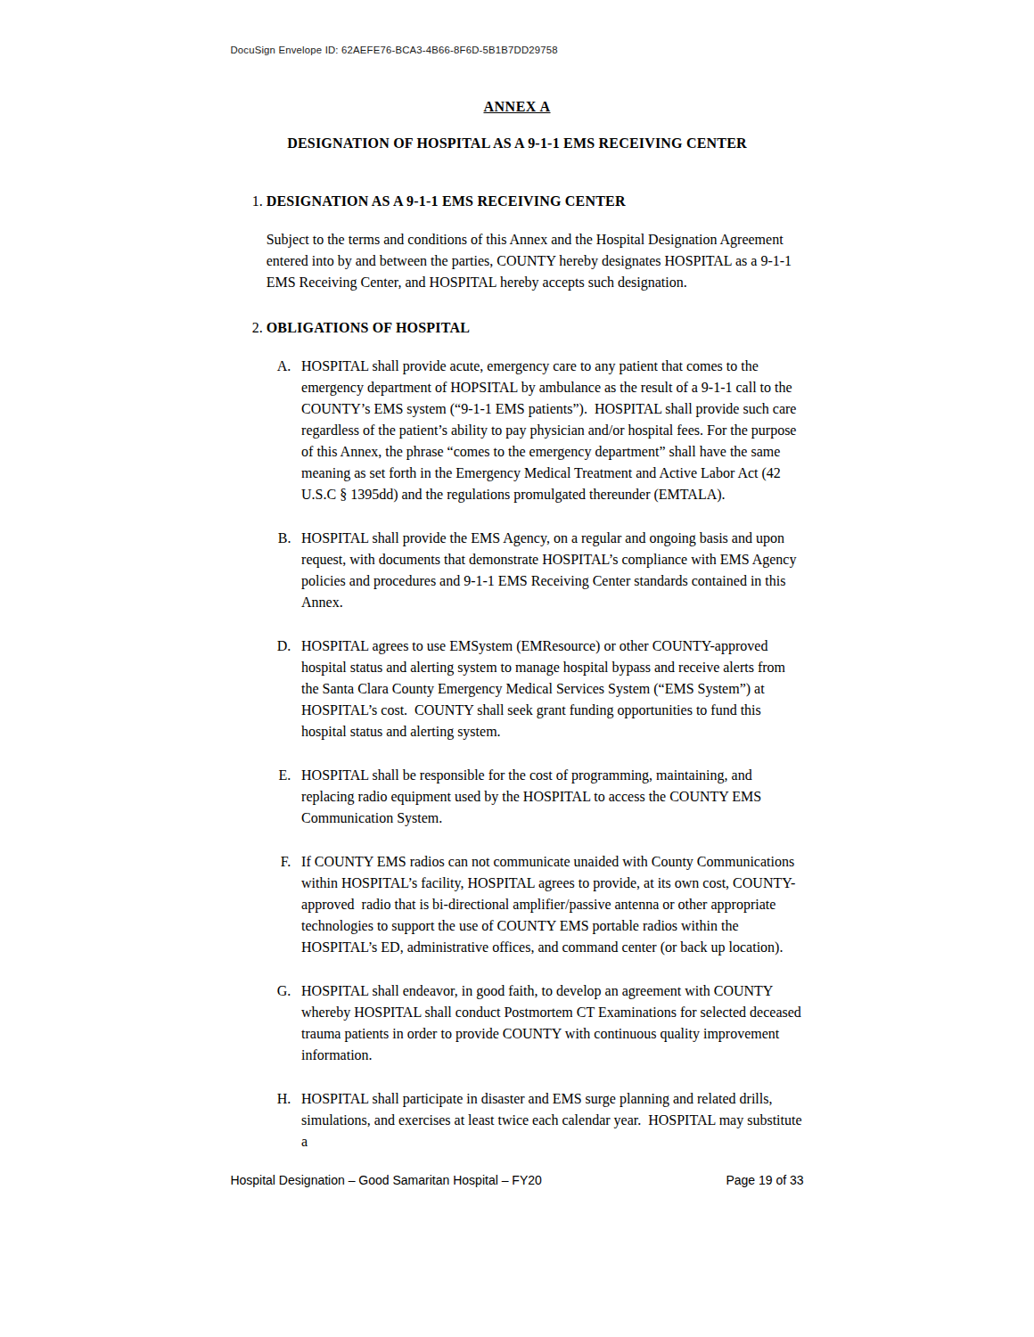DocuSign Envelope ID: 62AEFE76-BCA3-4B66-8F6D-5B1B7DD29758
ANNEX A
DESIGNATION OF HOSPITAL AS A 9-1-1 EMS RECEIVING CENTER
DESIGNATION AS A 9-1-1 EMS RECEIVING CENTER
Subject to the terms and conditions of this Annex and the Hospital Designation Agreement entered into by and between the parties, COUNTY hereby designates HOSPITAL as a 9-1-1 EMS Receiving Center, and HOSPITAL hereby accepts such designation.
OBLIGATIONS OF HOSPITAL
HOSPITAL shall provide acute, emergency care to any patient that comes to the emergency department of HOPSITAL by ambulance as the result of a 9-1-1 call to the COUNTY’s EMS system (“9-1-1 EMS patients”). HOSPITAL shall provide such care regardless of the patient’s ability to pay physician and/or hospital fees. For the purpose of this Annex, the phrase “comes to the emergency department” shall have the same meaning as set forth in the Emergency Medical Treatment and Active Labor Act (42 U.S.C § 1395dd) and the regulations promulgated thereunder (EMTALA).
HOSPITAL shall provide the EMS Agency, on a regular and ongoing basis and upon request, with documents that demonstrate HOSPITAL’s compliance with EMS Agency policies and procedures and 9-1-1 EMS Receiving Center standards contained in this Annex.
HOSPITAL agrees to use EMSystem (EMResource) or other COUNTY-approved hospital status and alerting system to manage hospital bypass and receive alerts from the Santa Clara County Emergency Medical Services System (“EMS System”) at HOSPITAL’s cost. COUNTY shall seek grant funding opportunities to fund this hospital status and alerting system.
HOSPITAL shall be responsible for the cost of programming, maintaining, and replacing radio equipment used by the HOSPITAL to access the COUNTY EMS Communication System.
If COUNTY EMS radios can not communicate unaided with County Communications within HOSPITAL’s facility, HOSPITAL agrees to provide, at its own cost, COUNTY-approved radio that is bi-directional amplifier/passive antenna or other appropriate technologies to support the use of COUNTY EMS portable radios within the HOSPITAL’s ED, administrative offices, and command center (or back up location).
HOSPITAL shall endeavor, in good faith, to develop an agreement with COUNTY whereby HOSPITAL shall conduct Postmortem CT Examinations for selected deceased trauma patients in order to provide COUNTY with continuous quality improvement information.
HOSPITAL shall participate in disaster and EMS surge planning and related drills, simulations, and exercises at least twice each calendar year. HOSPITAL may substitute a
Hospital Designation – Good Samaritan Hospital – FY20 Page 19 of 33